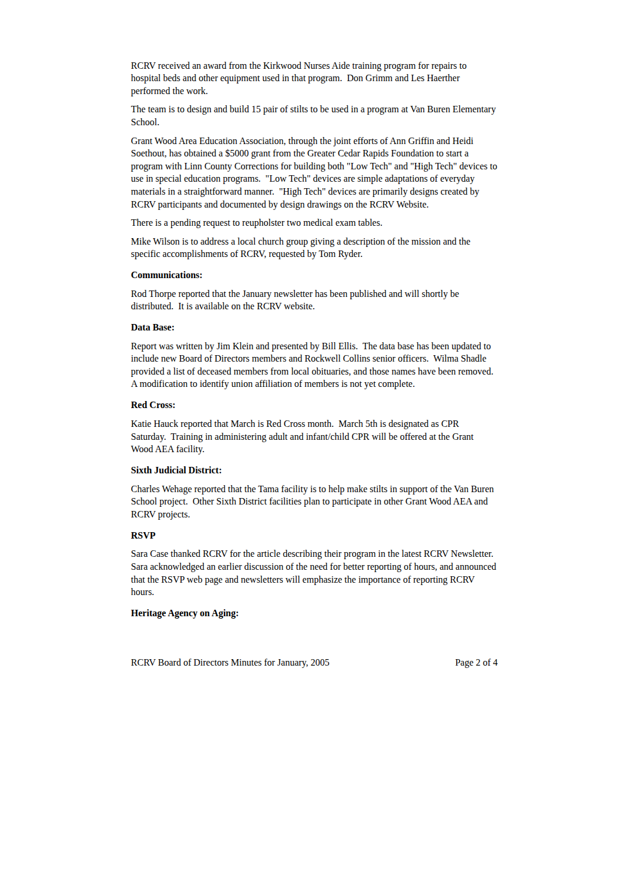RCRV received an award from the Kirkwood Nurses Aide training program for repairs to hospital beds and other equipment used in that program. Don Grimm and Les Haerther performed the work.
The team is to design and build 15 pair of stilts to be used in a program at Van Buren Elementary School.
Grant Wood Area Education Association, through the joint efforts of Ann Griffin and Heidi Soethout, has obtained a $5000 grant from the Greater Cedar Rapids Foundation to start a program with Linn County Corrections for building both "Low Tech" and "High Tech" devices to use in special education programs. "Low Tech" devices are simple adaptations of everyday materials in a straightforward manner. "High Tech" devices are primarily designs created by RCRV participants and documented by design drawings on the RCRV Website.
There is a pending request to reupholster two medical exam tables.
Mike Wilson is to address a local church group giving a description of the mission and the specific accomplishments of RCRV, requested by Tom Ryder.
Communications:
Rod Thorpe reported that the January newsletter has been published and will shortly be distributed. It is available on the RCRV website.
Data Base:
Report was written by Jim Klein and presented by Bill Ellis. The data base has been updated to include new Board of Directors members and Rockwell Collins senior officers. Wilma Shadle provided a list of deceased members from local obituaries, and those names have been removed. A modification to identify union affiliation of members is not yet complete.
Red Cross:
Katie Hauck reported that March is Red Cross month. March 5th is designated as CPR Saturday. Training in administering adult and infant/child CPR will be offered at the Grant Wood AEA facility.
Sixth Judicial District:
Charles Wehage reported that the Tama facility is to help make stilts in support of the Van Buren School project. Other Sixth District facilities plan to participate in other Grant Wood AEA and RCRV projects.
RSVP
Sara Case thanked RCRV for the article describing their program in the latest RCRV Newsletter. Sara acknowledged an earlier discussion of the need for better reporting of hours, and announced that the RSVP web page and newsletters will emphasize the importance of reporting RCRV hours.
Heritage Agency on Aging:
RCRV Board of Directors Minutes for January, 2005
Page 2 of 4